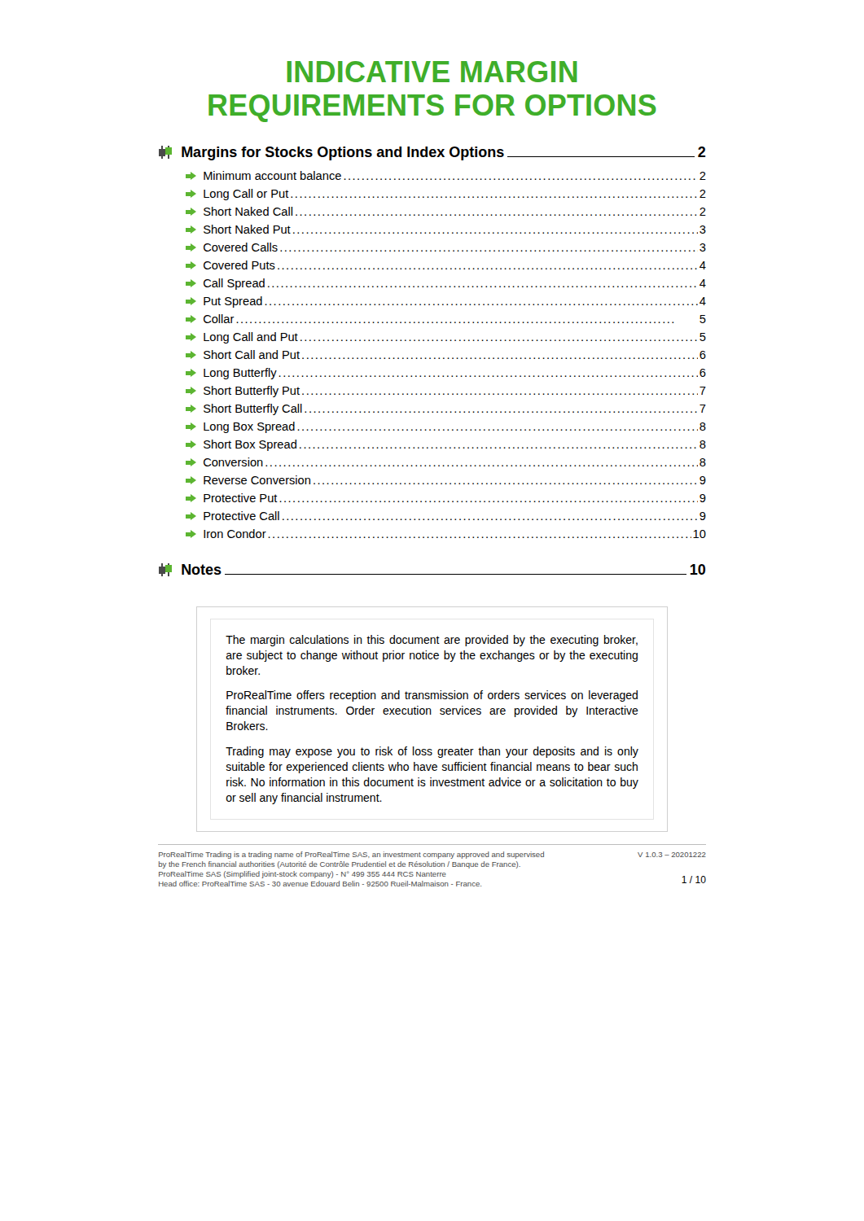INDICATIVE MARGIN
REQUIREMENTS FOR OPTIONS
Margins for Stocks Options and Index Options 2
Minimum account balance ................................................................................................. 2
Long Call or Put ................................................................................................. 2
Short Naked Call ................................................................................................. 2
Short Naked Put ................................................................................................. 3
Covered Calls ................................................................................................. 3
Covered Puts ................................................................................................. 4
Call Spread ................................................................................................. 4
Put Spread ................................................................................................. 4
Collar ................................................................................................. 5
Long Call and Put ................................................................................................. 5
Short Call and Put ................................................................................................. 6
Long Butterfly ................................................................................................. 6
Short Butterfly Put ................................................................................................. 7
Short Butterfly Call ................................................................................................. 7
Long Box Spread ................................................................................................. 8
Short Box Spread ................................................................................................. 8
Conversion ................................................................................................. 8
Reverse Conversion ................................................................................................. 9
Protective Put ................................................................................................. 9
Protective Call ................................................................................................. 9
Iron Condor ................................................................................................. 10
Notes 10
The margin calculations in this document are provided by the executing broker, are subject to change without prior notice by the exchanges or by the executing broker.
ProRealTime offers reception and transmission of orders services on leveraged financial instruments. Order execution services are provided by Interactive Brokers.
Trading may expose you to risk of loss greater than your deposits and is only suitable for experienced clients who have sufficient financial means to bear such risk. No information in this document is investment advice or a solicitation to buy or sell any financial instrument.
ProRealTime Trading is a trading name of ProRealTime SAS, an investment company approved and supervised
by the French financial authorities (Autorité de Contrôle Prudentiel et de Résolution / Banque de France).
ProRealTime SAS (Simplified joint-stock company) - N° 499 355 444 RCS Nanterre
Head office: ProRealTime SAS - 30 avenue Edouard Belin - 92500 Rueil-Malmaison - France.
V 1.0.3 – 20201222
1 / 10